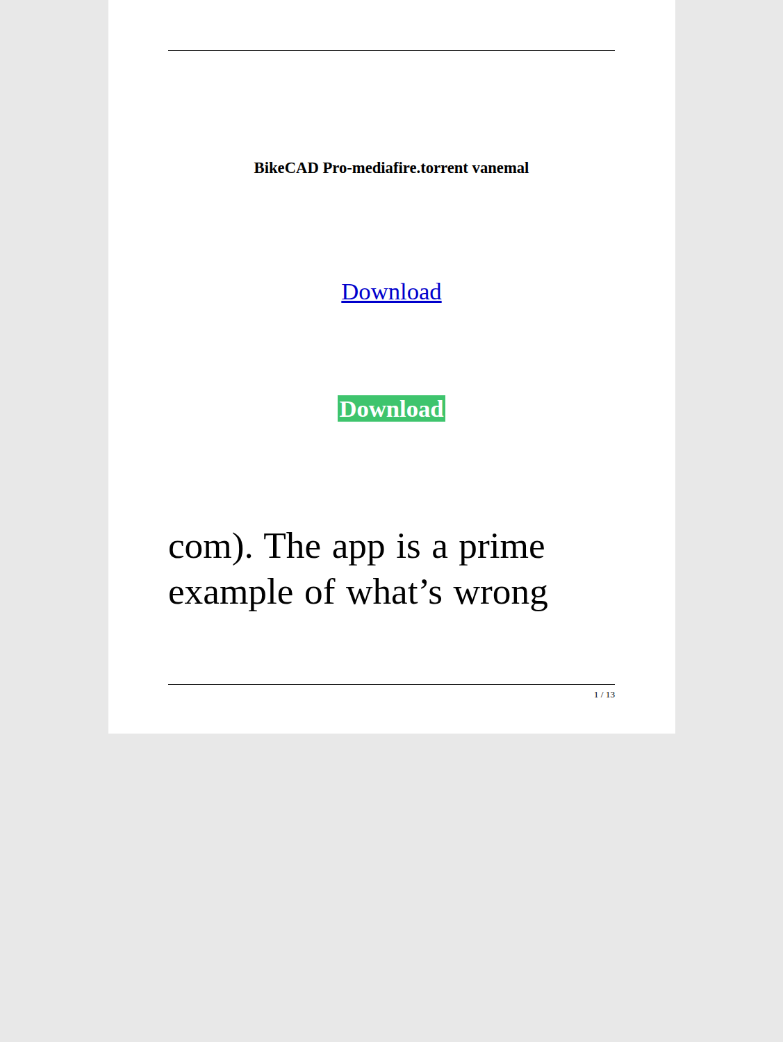BikeCAD Pro-mediafire.torrent vanemal
Download
Download
com). The app is a prime example of what’s wrong
1 / 13